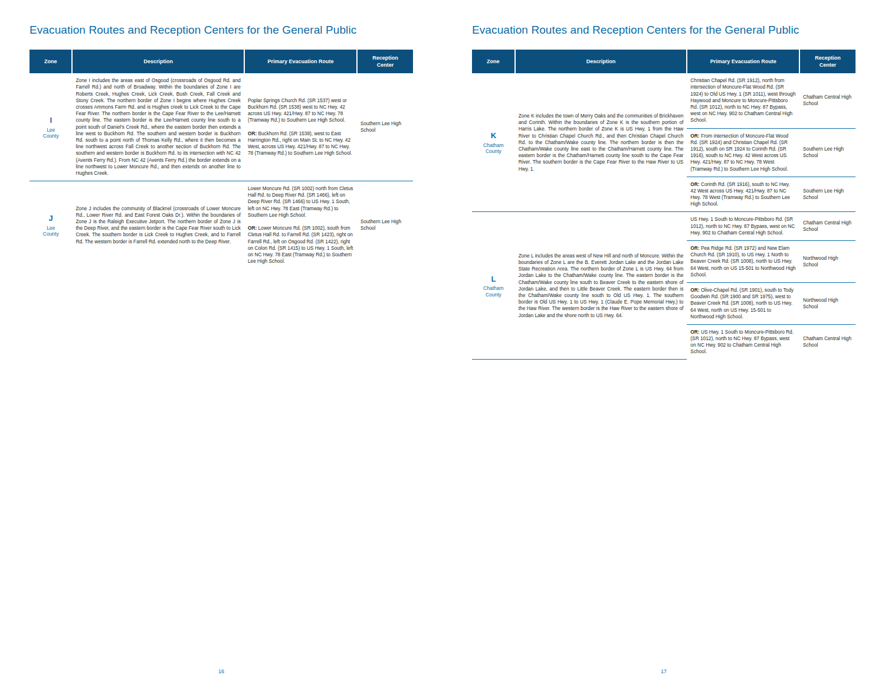Evacuation Routes and Reception Centers for the General Public
| Zone | Description | Primary Evacuation Route | Reception Center |
| --- | --- | --- | --- |
| I Lee County | Zone I includes the areas east of Osgood (crossroads of Osgood Rd. and Farrell Rd.) and north of Broadway. Within the boundaries of Zone I are Roberts Creek, Hughes Creek, Lick Creek, Bush Creek, Fall Creek and Stony Creek. The northern border of Zone I begins where Hughes Creek crosses Ammons Farm Rd. and is Hughes creek to Lick Creek to the Cape Fear River. The northern border is the Cape Fear River to the Lee/Harnett county line. The eastern border is the Lee/Harnett county line south to a point south of Daniel's Creek Rd., where the eastern border then extends a line west to Buckhorn Rd. The southern and western border is Buckhorn Rd. south to a point north of Thomas Kelly Rd., where it then becomes a line northwest across Fall Creek to another section of Buckhorn Rd. The southern and western border is Buckhorn Rd. to its intersection with NC 42 (Avents Ferry Rd.). From NC 42 (Avents Ferry Rd.) the border extends on a line northwest to Lower Moncure Rd., and then extends on another line to Hughes Creek. | Poplar Springs Church Rd. (SR 1537) west or Buckhorn Rd. (SR 1538) west to NC Hwy. 42 across US Hwy. 421/Hwy. 87 to NC Hwy. 78 (Tramway Rd.) to Southern Lee High School. OR: Buckhorn Rd. (SR 1538), west to East Harrington Rd., right on Main St. to NC Hwy. 42 West, across US Hwy. 421/Hwy. 87 to NC Hwy. 78 (Tramway Rd.) to Southern Lee High School. | Southern Lee High School |
| J Lee County | Zone J includes the community of Blacknel (crossroads of Lower Moncure Rd., Lower River Rd. and East Forest Oaks Dr.). Within the boundaries of Zone J is the Raleigh Executive Jetport. The northern border of Zone J is the Deep River, and the eastern border is the Cape Fear River south to Lick Creek. The southern border is Lick Creek to Hughes Creek, and to Farrell Rd. The western border is Farrell Rd. extended north to the Deep River. | Lower Moncure Rd. (SR 1002) north from Cletus Hall Rd. to Deep River Rd. (SR 1466), left on Deep River Rd. (SR 1466) to US Hwy. 1 South, left on NC Hwy. 78 East (Tramway Rd.) to Southern Lee High School. OR: Lower Moncure Rd. (SR 1002), south from Cletus Hall Rd. to Farrell Rd. (SR 1423), right on Farrell Rd., left on Osgood Rd. (SR 1422), right on Colon Rd. (SR 1415) to US Hwy. 1 South, left on NC Hwy. 78 East (Tramway Rd.) to Southern Lee High School. | Southern Lee High School |
16
Evacuation Routes and Reception Centers for the General Public
| Zone | Description | Primary Evacuation Route | Reception Center |
| --- | --- | --- | --- |
| K Chatham County | Zone K includes the town of Merry Oaks and the communities of Brickhaven and Corinth. Within the boundaries of Zone K is the southern portion of Harris Lake. The northern border of Zone K is US Hwy. 1 from the Haw River to Christian Chapel Church Rd., and then Christian Chapel Church Rd. to the Chatham/Wake county line. The northern border is then the Chatham/Wake county line east to the Chatham/Harnett county line. The eastern border is the Chatham/Harnett county line south to the Cape Fear River. The southern border is the Cape Fear River to the Haw River to US Hwy. 1. | Christian Chapel Rd. (SR 1912), north from intersection of Moncure-Flat Wood Rd. (SR 1924) to Old US Hwy. 1 (SR 1011), west through Haywood and Moncure to Moncure-Pittsboro Rd. (SR 1012), north to NC Hwy. 87 Bypass, west on NC Hwy. 902 to Chatham Central High School. | Chatham Central High School |
| OR: From intersection of Moncure-Flat Wood Rd. (SR 1924) and Christian Chapel Rd. (SR 1912), south on SR 1924 to Corinth Rd. (SR 1916), south to NC Hwy. 42 West across US Hwy. 421/Hwy. 87 to NC Hwy. 78 West (Tramway Rd.) to Southern Lee High School. | Southern Lee High School |
| OR: Corinth Rd. (SR 1916), south to NC Hwy. 42 West across US Hwy. 421/Hwy. 87 to NC Hwy. 78 West (Tramway Rd.) to Southern Lee High School. | Southern Lee High School |
| L Chatham County | Zone L includes the areas west of New Hill and north of Moncure. Within the boundaries of Zone L are the B. Everett Jordan Lake and the Jordan Lake State Recreation Area. The northern border of Zone L is US Hwy. 64 from Jordan Lake to the Chatham/Wake county line. The eastern border is the Chatham/Wake county line south to Beaver Creek to the eastern shore of Jordan Lake, and then to Little Beaver Creek. The eastern border then is the Chatham/Wake county line south to Old US Hwy. 1. The southern border is Old US Hwy. 1 to US Hwy. 1 (Claude E. Pope Memorial Hwy.) to the Haw River. The western border is the Haw River to the eastern shore of Jordan Lake and the shore north to US Hwy. 64. | US Hwy. 1 South to Moncure-Pittsboro Rd. (SR 1012), north to NC Hwy. 87 Bypass, west on NC Hwy. 902 to Chatham Central High School. | Chatham Central High School |
| OR: Pea Ridge Rd. (SR 1972) and New Elam Church Rd. (SR 1910), to US Hwy. 1 North to Beaver Creek Rd. (SR 1008), north to US Hwy. 64 West, north on US 15-501 to Northwood High School. | Northwood High School |
| OR: Olive-Chapel Rd. (SR 1901), south to Tody Goodwin Rd. (SR 1900 and SR 1975), west to Beaver Creek Rd. (SR 1008), north to US Hwy. 64 West, north on US Hwy. 15-501 to Northwood High School. | Northwood High School |
| OR: US Hwy. 1 South to Moncure-Pittsboro Rd. (SR 1012), north to NC Hwy. 87 Bypass, west on NC Hwy. 902 to Chatham Central High School. | Chatham Central High School |
17